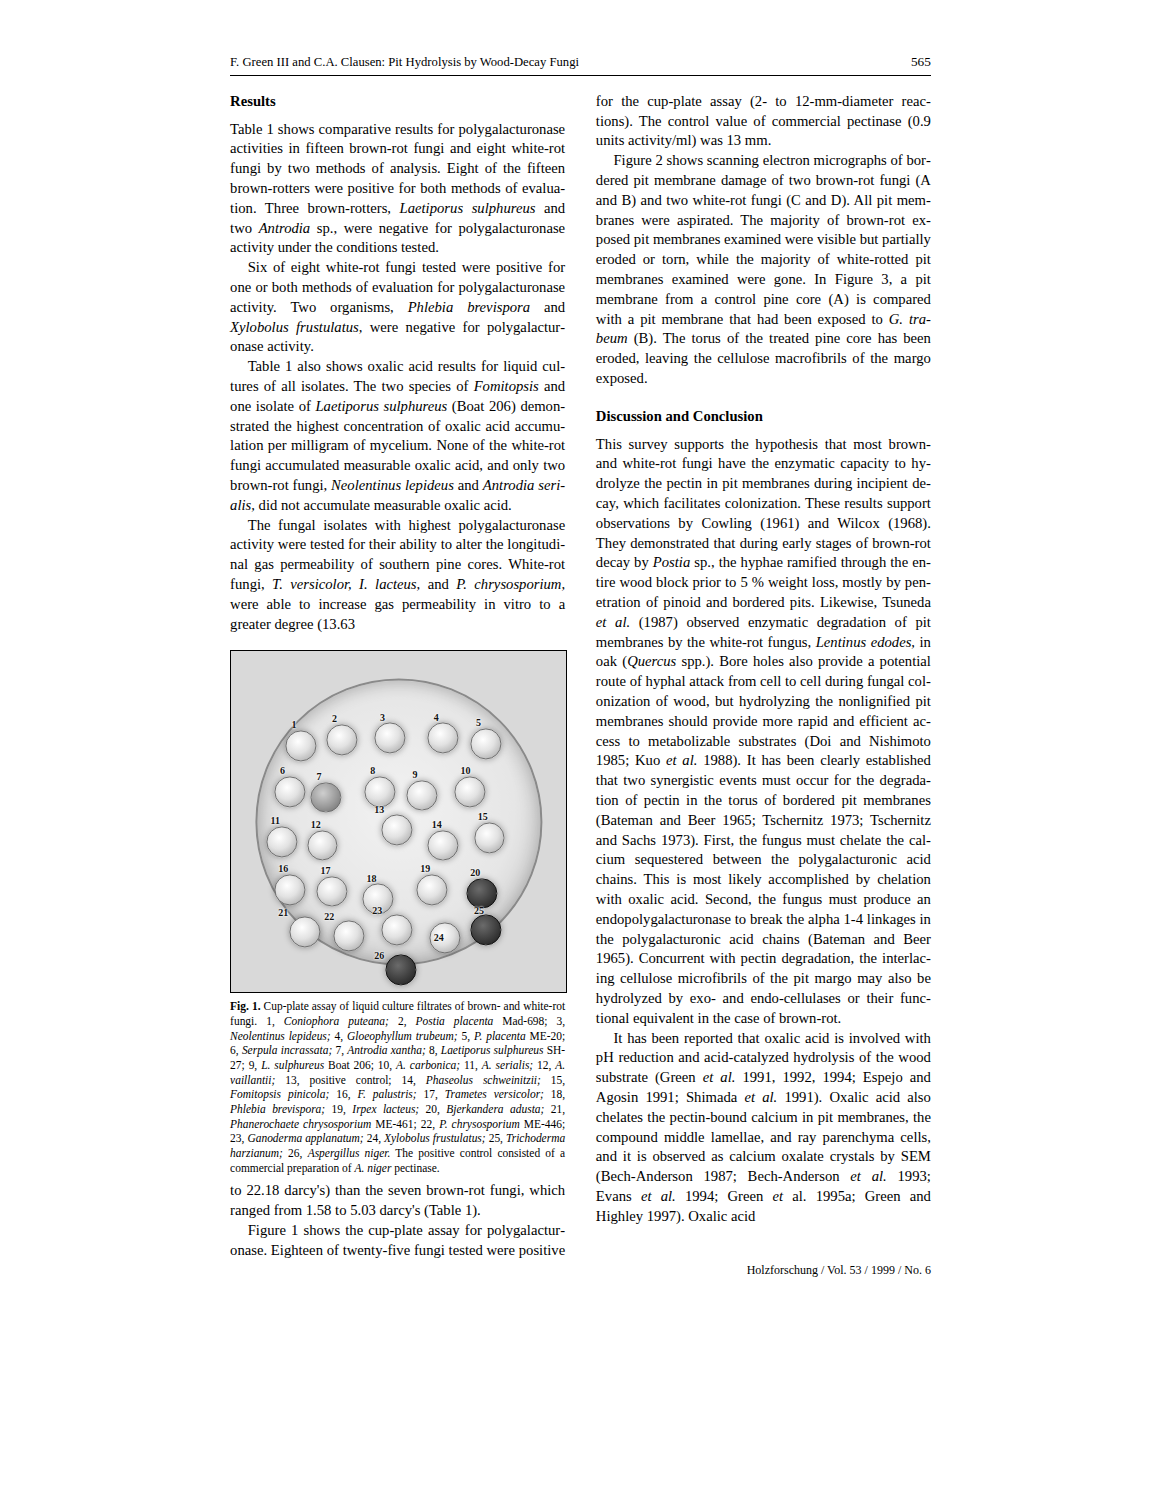F. Green III and C.A. Clausen: Pit Hydrolysis by Wood-Decay Fungi
565
Results
Table 1 shows comparative results for polygalacturonase activities in fifteen brown-rot fungi and eight white-rot fungi by two methods of analysis. Eight of the fifteen brown-rotters were positive for both methods of evaluation. Three brown-rotters, Laetiporus sulphureus and two Antrodia sp., were negative for polygalacturonase activity under the conditions tested.
Six of eight white-rot fungi tested were positive for one or both methods of evaluation for polygalacturonase activity. Two organisms, Phlebia brevispora and Xylobolus frustulatus, were negative for polygalacturonase activity.
Table 1 also shows oxalic acid results for liquid cultures of all isolates. The two species of Fomitopsis and one isolate of Laetiporus sulphureus (Boat 206) demonstrated the highest concentration of oxalic acid accumulation per milligram of mycelium. None of the white-rot fungi accumulated measurable oxalic acid, and only two brown-rot fungi, Neolentinus lepideus and Antrodia serialis, did not accumulate measurable oxalic acid.
The fungal isolates with highest polygalacturonase activity were tested for their ability to alter the longitudinal gas permeability of southern pine cores. White-rot fungi, T. versicolor, I. lacteus, and P. chrysosporium, were able to increase gas permeability in vitro to a greater degree (13.63
1
2
3
4
5
6
7
8
9
10
11
12
13
14
15
16
17
18
19
20
21
22
23
24
25
26
Fig. 1. Cup-plate assay of liquid culture filtrates of brown- and white-rot fungi. 1, Coniophora puteana; 2, Postia placenta Mad-698; 3, Neolentinus lepideus; 4, Gloeophyllum trubeum; 5, P. placenta ME-20; 6, Serpula incrassata; 7, Antrodia xantha; 8, Laetiporus sulphureus SH-27; 9, L. sulphureus Boat 206; 10, A. carbonica; 11, A. serialis; 12, A. vaillantii; 13, positive control; 14, Phaseolus schweinitzii; 15, Fomitopsis pinicola; 16, F. palustris; 17, Trametes versicolor; 18, Phlebia brevispora; 19, Irpex lacteus; 20, Bjerkandera adusta; 21, Phanerochaete chrysosporium ME-461; 22, P. chrysosporium ME-446; 23, Ganoderma applanatum; 24, Xylobolus frustulatus; 25, Trichoderma harzianum; 26, Aspergillus niger. The positive control consisted of a commercial preparation of A. niger pectinase.
to 22.18 darcy's) than the seven brown-rot fungi, which ranged from 1.58 to 5.03 darcy's (Table 1).
Figure 1 shows the cup-plate assay for polygalacturonase. Eighteen of twenty-five fungi tested were positive for the cup-plate assay (2- to 12-mm-diameter reactions). The control value of commercial pectinase (0.9 units activity/ml) was 13 mm.
Figure 2 shows scanning electron micrographs of bordered pit membrane damage of two brown-rot fungi (A and B) and two white-rot fungi (C and D). All pit membranes were aspirated. The majority of brown-rot exposed pit membranes examined were visible but partially eroded or torn, while the majority of white-rotted pit membranes examined were gone. In Figure 3, a pit membrane from a control pine core (A) is compared with a pit membrane that had been exposed to G. trabeum (B). The torus of the treated pine core has been eroded, leaving the cellulose macrofibrils of the margo exposed.
Discussion and Conclusion
This survey supports the hypothesis that most brown- and white-rot fungi have the enzymatic capacity to hydrolyze the pectin in pit membranes during incipient decay, which facilitates colonization. These results support observations by Cowling (1961) and Wilcox (1968). They demonstrated that during early stages of brown-rot decay by Postia sp., the hyphae ramified through the entire wood block prior to 5 % weight loss, mostly by penetration of pinoid and bordered pits. Likewise, Tsuneda et al. (1987) observed enzymatic degradation of pit membranes by the white-rot fungus, Lentinus edodes, in oak (Quercus spp.). Bore holes also provide a potential route of hyphal attack from cell to cell during fungal colonization of wood, but hydrolyzing the nonlignified pit membranes should provide more rapid and efficient access to metabolizable substrates (Doi and Nishimoto 1985; Kuo et al. 1988). It has been clearly established that two synergistic events must occur for the degradation of pectin in the torus of bordered pit membranes (Bateman and Beer 1965; Tschernitz 1973; Tschernitz and Sachs 1973). First, the fungus must chelate the calcium sequestered between the polygalacturonic acid chains. This is most likely accomplished by chelation with oxalic acid. Second, the fungus must produce an endopolygalacturonase to break the alpha 1-4 linkages in the polygalacturonic acid chains (Bateman and Beer 1965). Concurrent with pectin degradation, the interlacing cellulose microfibrils of the pit margo may also be hydrolyzed by exo- and endo-cellulases or their functional equivalent in the case of brown-rot.
It has been reported that oxalic acid is involved with pH reduction and acid-catalyzed hydrolysis of the wood substrate (Green et al. 1991, 1992, 1994; Espejo and Agosin 1991; Shimada et al. 1991). Oxalic acid also chelates the pectin-bound calcium in pit membranes, the compound middle lamellae, and ray parenchyma cells, and it is observed as calcium oxalate crystals by SEM (Bech-Anderson 1987; Bech-Anderson et al. 1993; Evans et al. 1994; Green et al. 1995a; Green and Highley 1997). Oxalic acid
Holzforschung / Vol. 53 / 1999 / No. 6